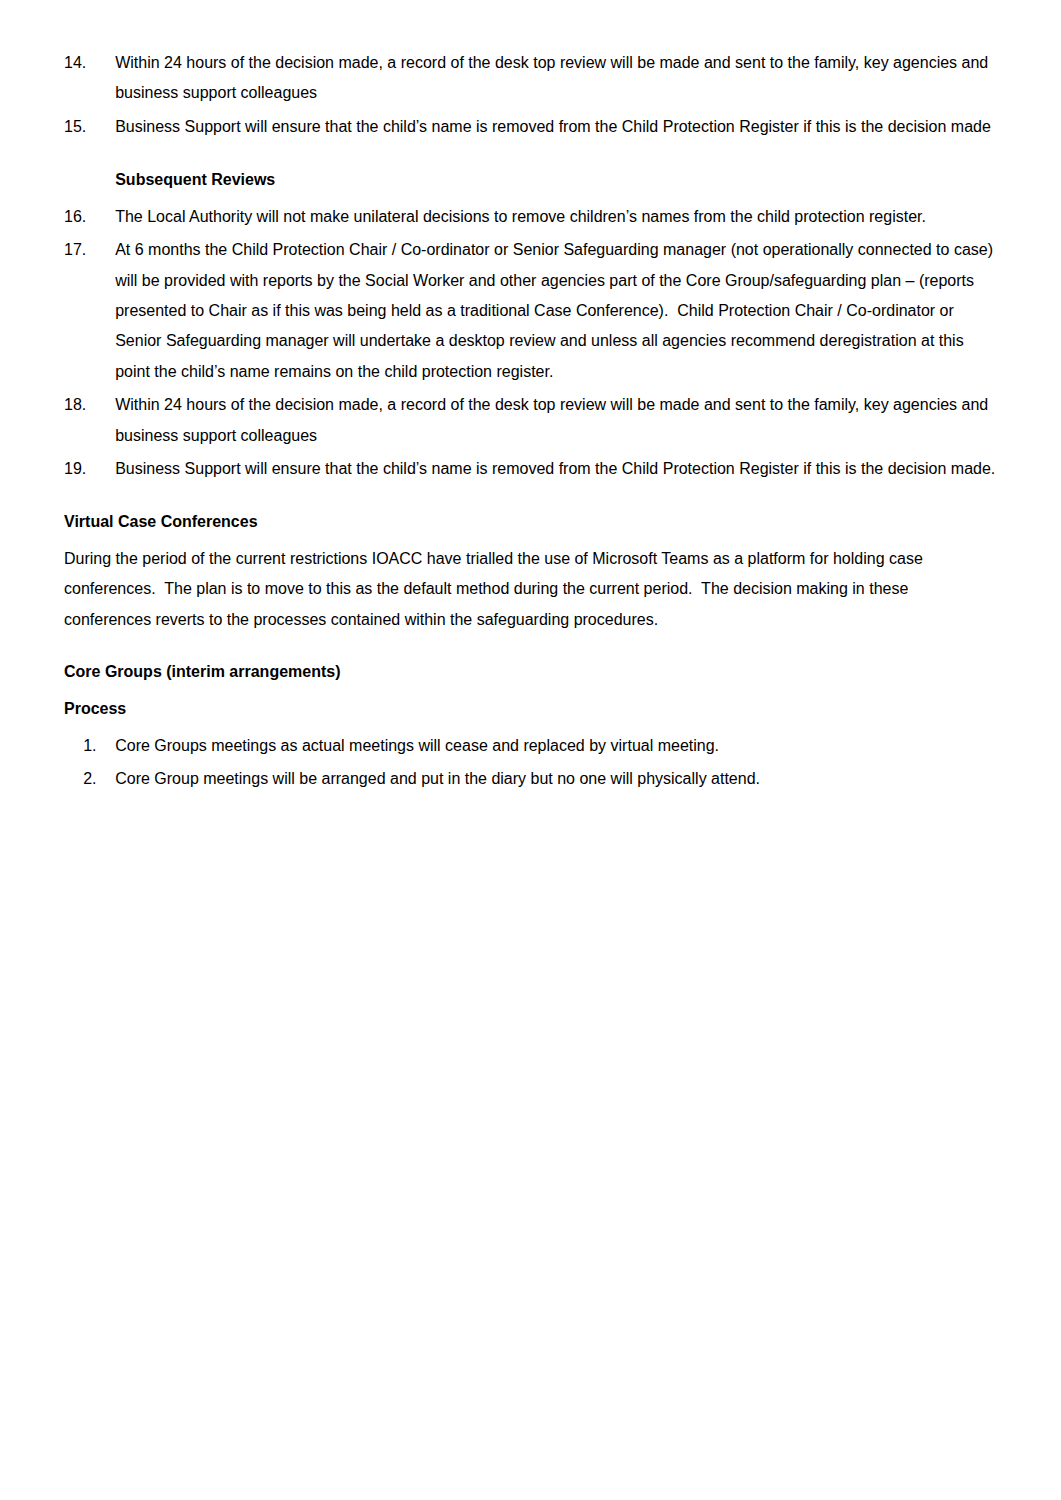14. Within 24 hours of the decision made, a record of the desk top review will be made and sent to the family, key agencies and business support colleagues
15. Business Support will ensure that the child’s name is removed from the Child Protection Register if this is the decision made
Subsequent Reviews
16. The Local Authority will not make unilateral decisions to remove children’s names from the child protection register.
17. At 6 months the Child Protection Chair / Co-ordinator or Senior Safeguarding manager (not operationally connected to case) will be provided with reports by the Social Worker and other agencies part of the Core Group/safeguarding plan – (reports presented to Chair as if this was being held as a traditional Case Conference). Child Protection Chair / Co-ordinator or Senior Safeguarding manager will undertake a desktop review and unless all agencies recommend deregistration at this point the child’s name remains on the child protection register.
18. Within 24 hours of the decision made, a record of the desk top review will be made and sent to the family, key agencies and business support colleagues
19. Business Support will ensure that the child’s name is removed from the Child Protection Register if this is the decision made.
Virtual Case Conferences
During the period of the current restrictions IOACC have trialled the use of Microsoft Teams as a platform for holding case conferences. The plan is to move to this as the default method during the current period. The decision making in these conferences reverts to the processes contained within the safeguarding procedures.
Core Groups (interim arrangements)
Process
1. Core Groups meetings as actual meetings will cease and replaced by virtual meeting.
2. Core Group meetings will be arranged and put in the diary but no one will physically attend.